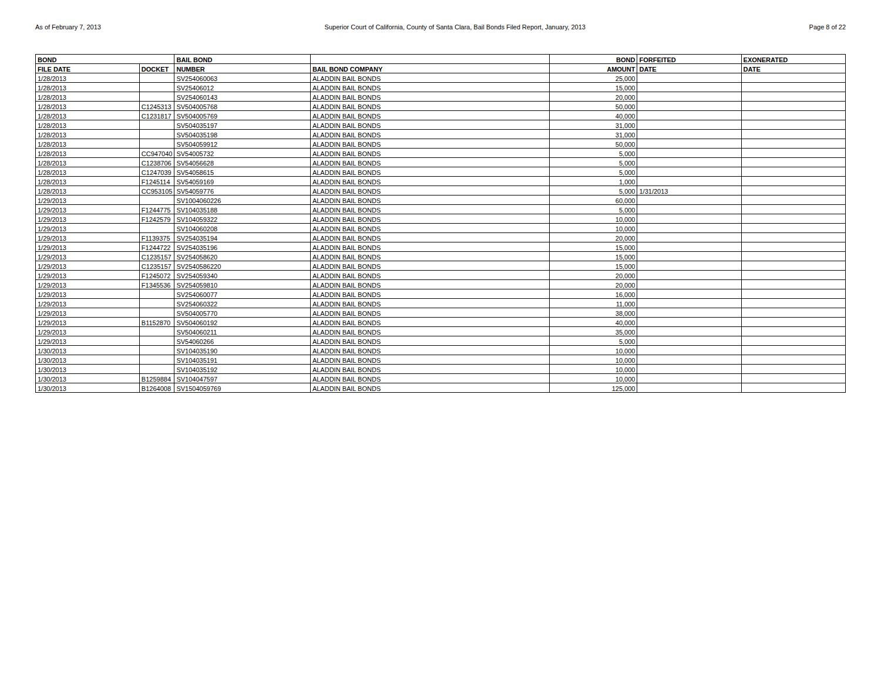As of February 7, 2013
Superior Court of California, County of Santa Clara, Bail Bonds Filed Report, January, 2013
Page 8 of 22
| BOND | BAIL BOND | | BOND | FORFEITED | EXONERATED |
| --- | --- | --- | --- | --- | --- |
| FILE DATE | DOCKET | NUMBER | BAIL BOND COMPANY | AMOUNT | DATE | DATE |
| 1/28/2013 | | SV254060063 | ALADDIN BAIL BONDS | 25,000 | | |
| 1/28/2013 | | SV25406012 | ALADDIN BAIL BONDS | 15,000 | | |
| 1/28/2013 | | SV254060143 | ALADDIN BAIL BONDS | 20,000 | | |
| 1/28/2013 | C1245313 | SV504005768 | ALADDIN BAIL BONDS | 50,000 | | |
| 1/28/2013 | C1231817 | SV504005769 | ALADDIN BAIL BONDS | 40,000 | | |
| 1/28/2013 | | SV504035197 | ALADDIN BAIL BONDS | 31,000 | | |
| 1/28/2013 | | SV504035198 | ALADDIN BAIL BONDS | 31,000 | | |
| 1/28/2013 | | SV504059912 | ALADDIN BAIL BONDS | 50,000 | | |
| 1/28/2013 | CC947040 | SV54005732 | ALADDIN BAIL BONDS | 5,000 | | |
| 1/28/2013 | C1238706 | SV54056628 | ALADDIN BAIL BONDS | 5,000 | | |
| 1/28/2013 | C1247039 | SV54058615 | ALADDIN BAIL BONDS | 5,000 | | |
| 1/28/2013 | F1245114 | SV54059169 | ALADDIN BAIL BONDS | 1,000 | | |
| 1/28/2013 | CC953105 | SV54059776 | ALADDIN BAIL BONDS | 5,000 | 1/31/2013 | |
| 1/29/2013 | | SV1004060226 | ALADDIN BAIL BONDS | 60,000 | | |
| 1/29/2013 | F1244775 | SV104035188 | ALADDIN BAIL BONDS | 5,000 | | |
| 1/29/2013 | F1242579 | SV104059322 | ALADDIN BAIL BONDS | 10,000 | | |
| 1/29/2013 | | SV104060208 | ALADDIN BAIL BONDS | 10,000 | | |
| 1/29/2013 | F1139375 | SV254035194 | ALADDIN BAIL BONDS | 20,000 | | |
| 1/29/2013 | F1244722 | SV254035196 | ALADDIN BAIL BONDS | 15,000 | | |
| 1/29/2013 | C1235157 | SV254058620 | ALADDIN BAIL BONDS | 15,000 | | |
| 1/29/2013 | C1235157 | SV2540586220 | ALADDIN BAIL BONDS | 15,000 | | |
| 1/29/2013 | F1245072 | SV254059340 | ALADDIN BAIL BONDS | 20,000 | | |
| 1/29/2013 | F1345536 | SV254059810 | ALADDIN BAIL BONDS | 20,000 | | |
| 1/29/2013 | | SV254060077 | ALADDIN BAIL BONDS | 16,000 | | |
| 1/29/2013 | | SV254060322 | ALADDIN BAIL BONDS | 11,000 | | |
| 1/29/2013 | | SV504005770 | ALADDIN BAIL BONDS | 38,000 | | |
| 1/29/2013 | B1152870 | SV504060192 | ALADDIN BAIL BONDS | 40,000 | | |
| 1/29/2013 | | SV504060211 | ALADDIN BAIL BONDS | 35,000 | | |
| 1/29/2013 | | SV54060266 | ALADDIN BAIL BONDS | 5,000 | | |
| 1/30/2013 | | SV104035190 | ALADDIN BAIL BONDS | 10,000 | | |
| 1/30/2013 | | SV104035191 | ALADDIN BAIL BONDS | 10,000 | | |
| 1/30/2013 | | SV104035192 | ALADDIN BAIL BONDS | 10,000 | | |
| 1/30/2013 | B1259884 | SV104047597 | ALADDIN BAIL BONDS | 10,000 | | |
| 1/30/2013 | B1264008 | SV1504059769 | ALADDIN BAIL BONDS | 125,000 | | |